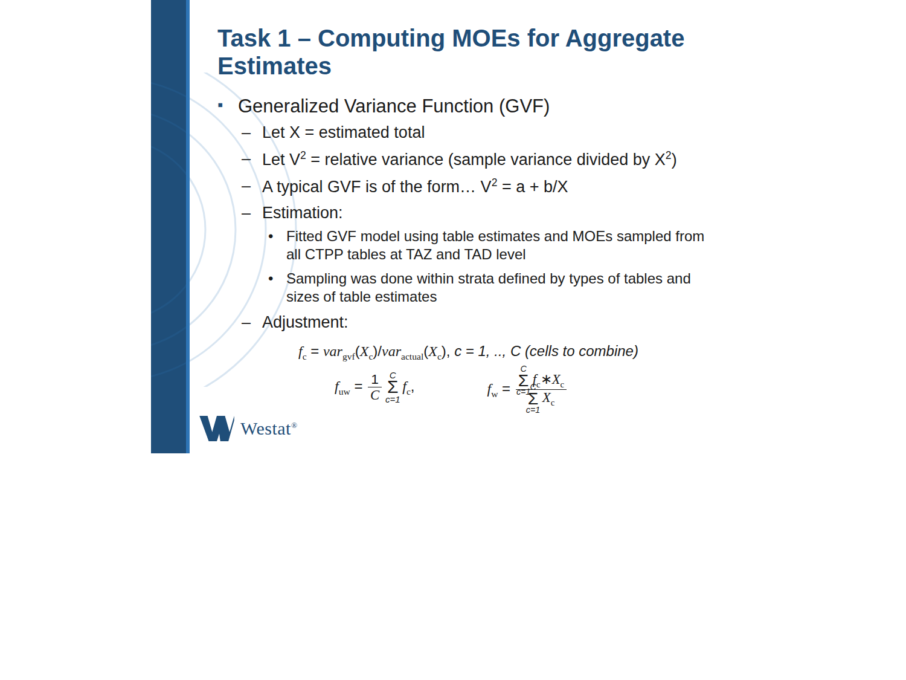Task 1 – Computing MOEs for Aggregate Estimates
Generalized Variance Function (GVF)
Let X = estimated total
Let V2 = relative variance (sample variance divided by X2)
A typical GVF is of the form… V2 = a + b/X
Estimation:
Fitted GVF model using table estimates and MOEs sampled from all CTPP tables at TAZ and TAD level
Sampling was done within strata defined by types of tables and sizes of table estimates
Adjustment:
fc = vargvf(Xc)/varactual(Xc), c = 1, .., C (cells to combine)
fuw = 1 C ΣCc=1 fc,
fw = ΣCc=1 fc∗Xc ΣCc=1 Xc
7
Westat®